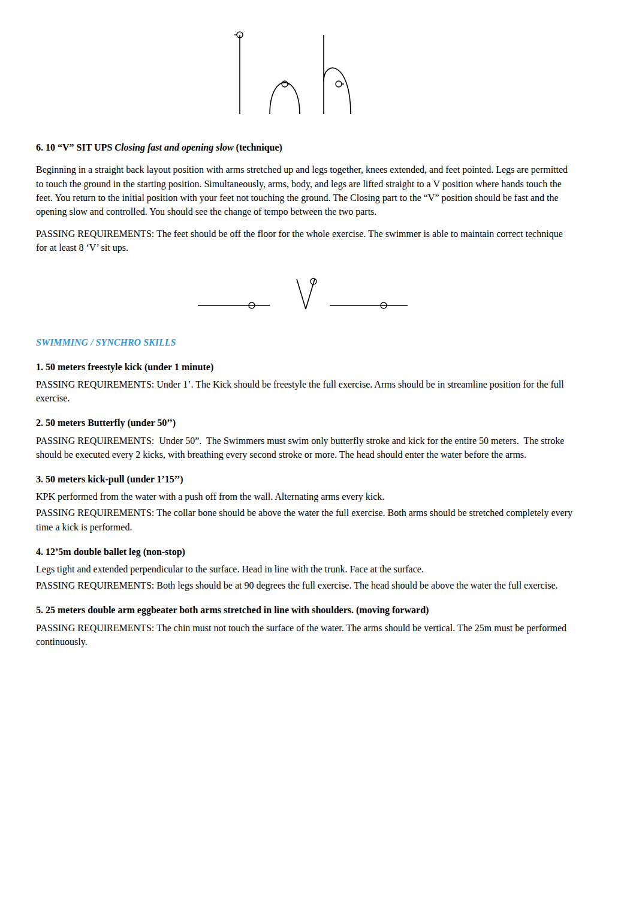6. 10 “V” SIT UPS Closing fast and opening slow (technique)
Beginning in a straight back layout position with arms stretched up and legs together, knees extended, and feet pointed. Legs are permitted to touch the ground in the starting position. Simultaneously, arms, body, and legs are lifted straight to a V position where hands touch the feet. You return to the initial position with your feet not touching the ground. The Closing part to the “V” position should be fast and the opening slow and controlled. You should see the change of tempo between the two parts.
PASSING REQUIREMENTS: The feet should be off the floor for the whole exercise. The swimmer is able to maintain correct technique for at least 8 ‘V’ sit ups.
SWIMMING / SYNCHRO SKILLS
1. 50 meters freestyle kick (under 1 minute)
PASSING REQUIREMENTS: Under 1’. The Kick should be freestyle the full exercise. Arms should be in streamline position for the full exercise.
2. 50 meters Butterfly (under 50’’)
PASSING REQUIREMENTS: Under 50”. The Swimmers must swim only butterfly stroke and kick for the entire 50 meters. The stroke should be executed every 2 kicks, with breathing every second stroke or more. The head should enter the water before the arms.
3. 50 meters kick-pull (under 1’15’’)
KPK performed from the water with a push off from the wall. Alternating arms every kick.
PASSING REQUIREMENTS: The collar bone should be above the water the full exercise. Both arms should be stretched completely every time a kick is performed.
4. 12’5m double ballet leg (non-stop)
Legs tight and extended perpendicular to the surface. Head in line with the trunk. Face at the surface.
PASSING REQUIREMENTS: Both legs should be at 90 degrees the full exercise. The head should be above the water the full exercise.
5. 25 meters double arm eggbeater both arms stretched in line with shoulders. (moving forward)
PASSING REQUIREMENTS: The chin must not touch the surface of the water. The arms should be vertical. The 25m must be performed continuously.